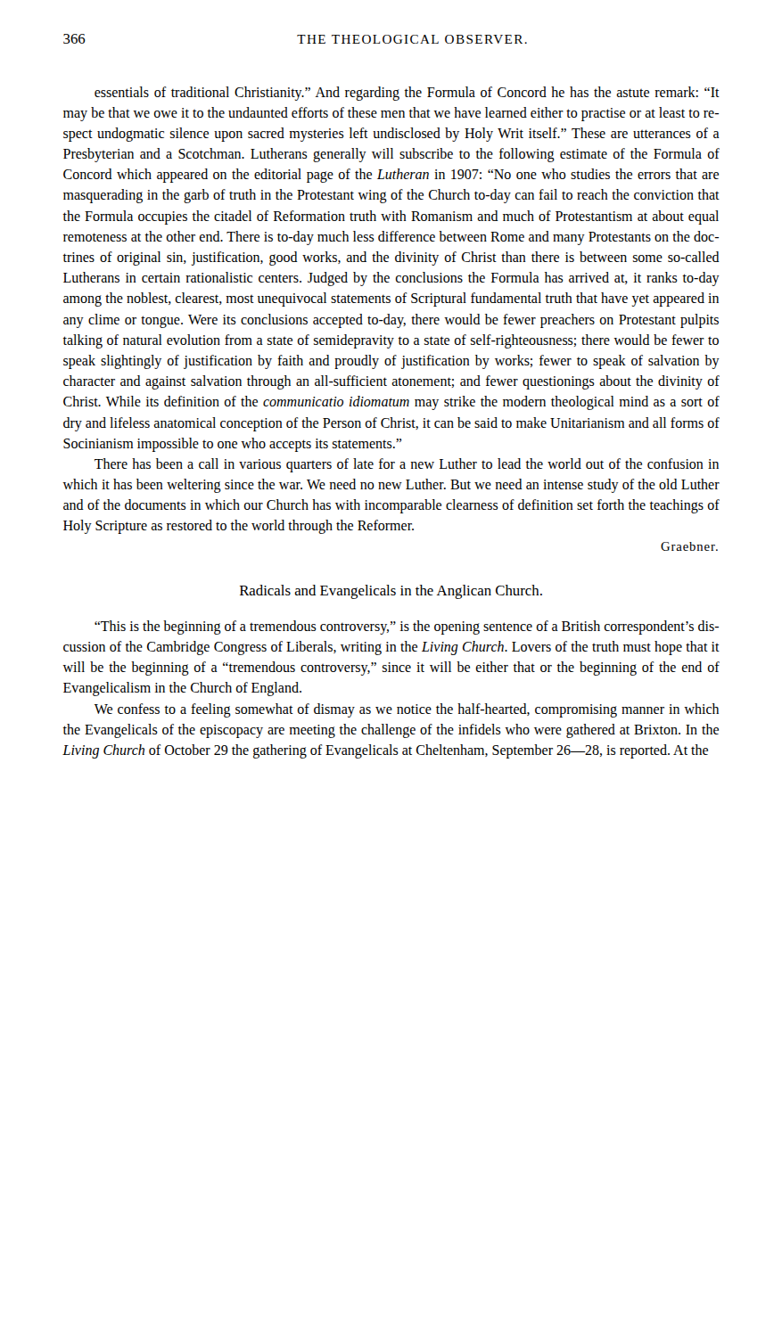366 The Theological Observer.
essentials of traditional Christianity.” And regarding the Formula of Concord he has the astute remark: “It may be that we owe it to the undaunted efforts of these men that we have learned either to practise or at least to respect undogmatic silence upon sacred mysteries left undisclosed by Holy Writ itself.” These are utterances of a Presbyterian and a Scotchman. Lutherans generally will subscribe to the following estimate of the Formula of Concord which appeared on the editorial page of the Lutheran in 1907: “No one who studies the errors that are masquerading in the garb of truth in the Protestant wing of the Church to-day can fail to reach the conviction that the Formula occupies the citadel of Reformation truth with Romanism and much of Protestantism at about equal remoteness at the other end. There is to-day much less difference between Rome and many Protestants on the doctrines of original sin, justification, good works, and the divinity of Christ than there is between some so-called Lutherans in certain rationalistic centers. Judged by the conclusions the Formula has arrived at, it ranks to-day among the noblest, clearest, most unequivocal statements of Scriptural fundamental truth that have yet appeared in any clime or tongue. Were its conclusions accepted to-day, there would be fewer preachers on Protestant pulpits talking of natural evolution from a state of semidepravity to a state of self-righteousness; there would be fewer to speak slightingly of justification by faith and proudly of justification by works; fewer to speak of salvation by character and against salvation through an all-sufficient atonement; and fewer questionings about the divinity of Christ. While its definition of the communicatio idiomatum may strike the modern theological mind as a sort of dry and lifeless anatomical conception of the Person of Christ, it can be said to make Unitarianism and all forms of Socinianism impossible to one who accepts its statements.”
There has been a call in various quarters of late for a new Luther to lead the world out of the confusion in which it has been weltering since the war. We need no new Luther. But we need an intense study of the old Luther and of the documents in which our Church has with incomparable clearness of definition set forth the teachings of Holy Scripture as restored to the world through the Reformer.
Graebner.
Radicals and Evangelicals in the Anglican Church.
“This is the beginning of a tremendous controversy,” is the opening sentence of a British correspondent’s discussion of the Cambridge Congress of Liberals, writing in the Living Church. Lovers of the truth must hope that it will be the beginning of a “tremendous controversy,” since it will be either that or the beginning of the end of Evangelicalism in the Church of England.
We confess to a feeling somewhat of dismay as we notice the half-hearted, compromising manner in which the Evangelicals of the episcopacy are meeting the challenge of the infidels who were gathered at Brixton. In the Living Church of October 29 the gathering of Evangelicals at Cheltenham, September 26—28, is reported. At the